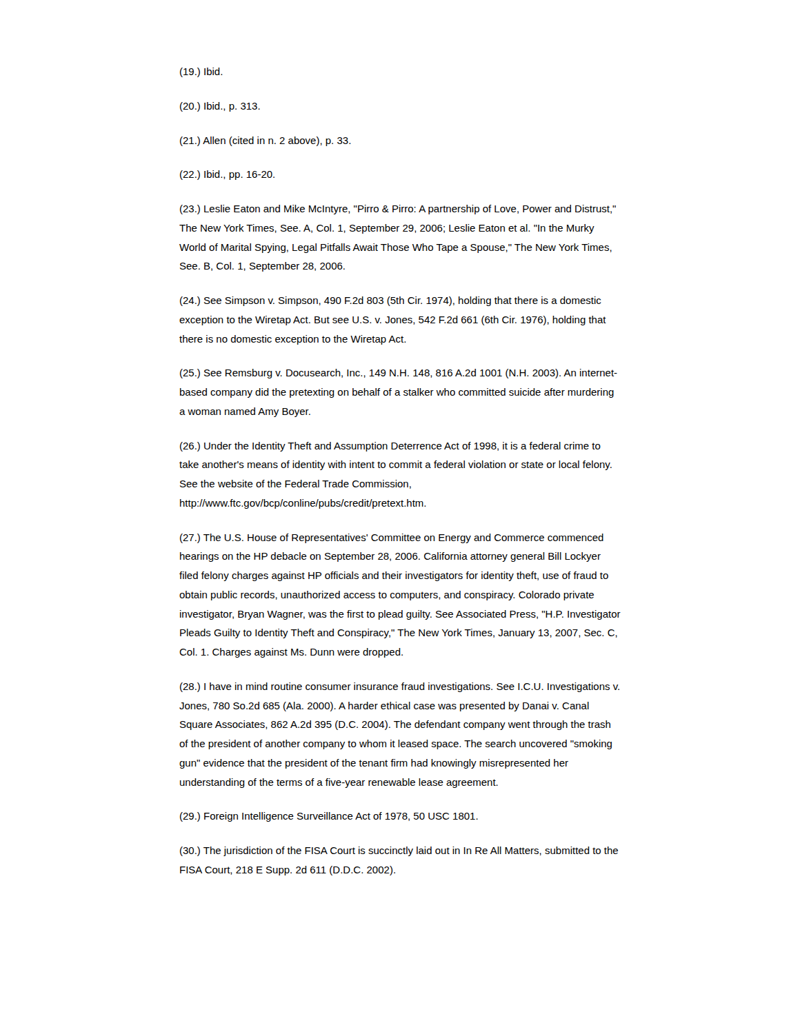(19.) Ibid.
(20.) Ibid., p. 313.
(21.) Allen (cited in n. 2 above), p. 33.
(22.) Ibid., pp. 16-20.
(23.) Leslie Eaton and Mike McIntyre, "Pirro & Pirro: A partnership of Love, Power and Distrust," The New York Times, See. A, Col. 1, September 29, 2006; Leslie Eaton et al. "In the Murky World of Marital Spying, Legal Pitfalls Await Those Who Tape a Spouse," The New York Times, See. B, Col. 1, September 28, 2006.
(24.) See Simpson v. Simpson, 490 F.2d 803 (5th Cir. 1974), holding that there is a domestic exception to the Wiretap Act. But see U.S. v. Jones, 542 F.2d 661 (6th Cir. 1976), holding that there is no domestic exception to the Wiretap Act.
(25.) See Remsburg v. Docusearch, Inc., 149 N.H. 148, 816 A.2d 1001 (N.H. 2003). An internet-based company did the pretexting on behalf of a stalker who committed suicide after murdering a woman named Amy Boyer.
(26.) Under the Identity Theft and Assumption Deterrence Act of 1998, it is a federal crime to take another's means of identity with intent to commit a federal violation or state or local felony. See the website of the Federal Trade Commission, http://www.ftc.gov/bcp/conline/pubs/credit/pretext.htm.
(27.) The U.S. House of Representatives' Committee on Energy and Commerce commenced hearings on the HP debacle on September 28, 2006. California attorney general Bill Lockyer filed felony charges against HP officials and their investigators for identity theft, use of fraud to obtain public records, unauthorized access to computers, and conspiracy. Colorado private investigator, Bryan Wagner, was the first to plead guilty. See Associated Press, "H.P. Investigator Pleads Guilty to Identity Theft and Conspiracy," The New York Times, January 13, 2007, Sec. C, Col. 1. Charges against Ms. Dunn were dropped.
(28.) I have in mind routine consumer insurance fraud investigations. See I.C.U. Investigations v. Jones, 780 So.2d 685 (Ala. 2000). A harder ethical case was presented by Danai v. Canal Square Associates, 862 A.2d 395 (D.C. 2004). The defendant company went through the trash of the president of another company to whom it leased space. The search uncovered "smoking gun" evidence that the president of the tenant firm had knowingly misrepresented her understanding of the terms of a five-year renewable lease agreement.
(29.) Foreign Intelligence Surveillance Act of 1978, 50 USC 1801.
(30.) The jurisdiction of the FISA Court is succinctly laid out in In Re All Matters, submitted to the FISA Court, 218 E Supp. 2d 611 (D.D.C. 2002).